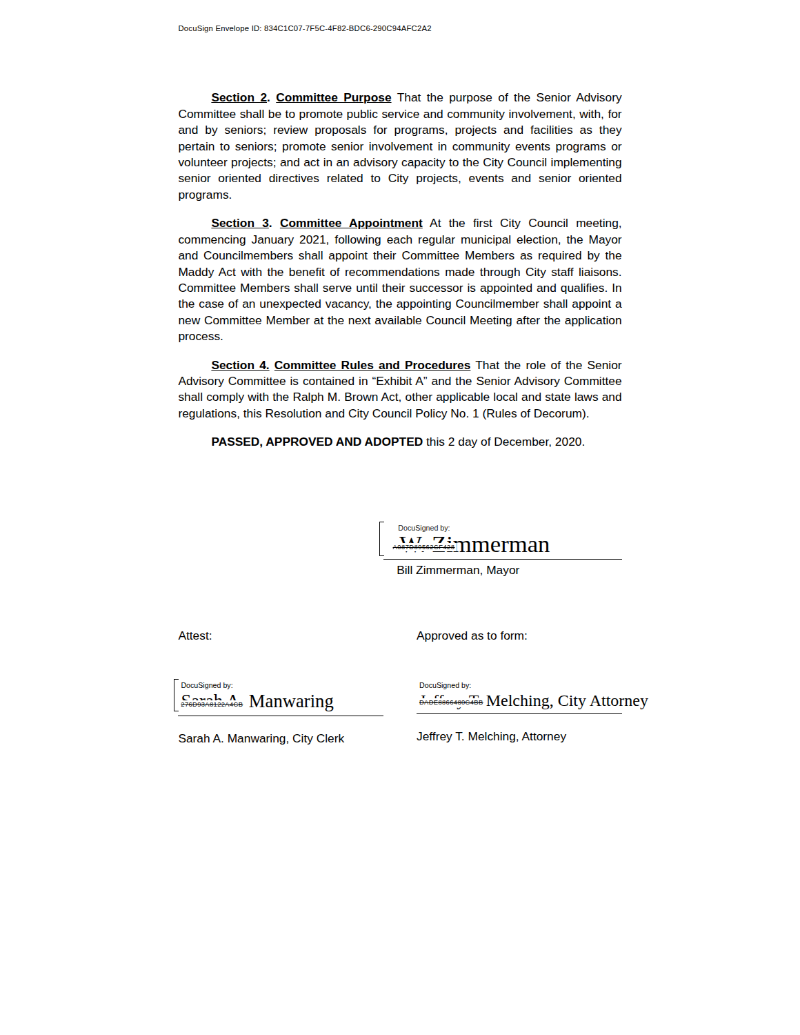DocuSign Envelope ID: 834C1C07-7F5C-4F82-BDC6-290C94AFC2A2
Section 2. Committee Purpose That the purpose of the Senior Advisory Committee shall be to promote public service and community involvement, with, for and by seniors; review proposals for programs, projects and facilities as they pertain to seniors; promote senior involvement in community events programs or volunteer projects; and act in an advisory capacity to the City Council implementing senior oriented directives related to City projects, events and senior oriented programs.
Section 3. Committee Appointment At the first City Council meeting, commencing January 2021, following each regular municipal election, the Mayor and Councilmembers shall appoint their Committee Members as required by the Maddy Act with the benefit of recommendations made through City staff liaisons. Committee Members shall serve until their successor is appointed and qualifies. In the case of an unexpected vacancy, the appointing Councilmember shall appoint a new Committee Member at the next available Council Meeting after the application process.
Section 4. Committee Rules and Procedures That the role of the Senior Advisory Committee is contained in “Exhibit A” and the Senior Advisory Committee shall comply with the Ralph M. Brown Act, other applicable local and state laws and regulations, this Resolution and City Council Policy No. 1 (Rules of Decorum).
PASSED, APPROVED AND ADOPTED this 2 day of December, 2020.
DocuSigned by:
W. Zimmerman
A087D89562CF428
Bill Zimmerman, Mayor
Attest:
DocuSigned by:
Sarah A. Manwaring
276D93A8122A4CB
Sarah A. Manwaring, City Clerk
Approved as to form:
DocuSigned by:
Jeffrey T. Melching, City Attorney
DADE8866480C4BB
Jeffrey T. Melching, Attorney